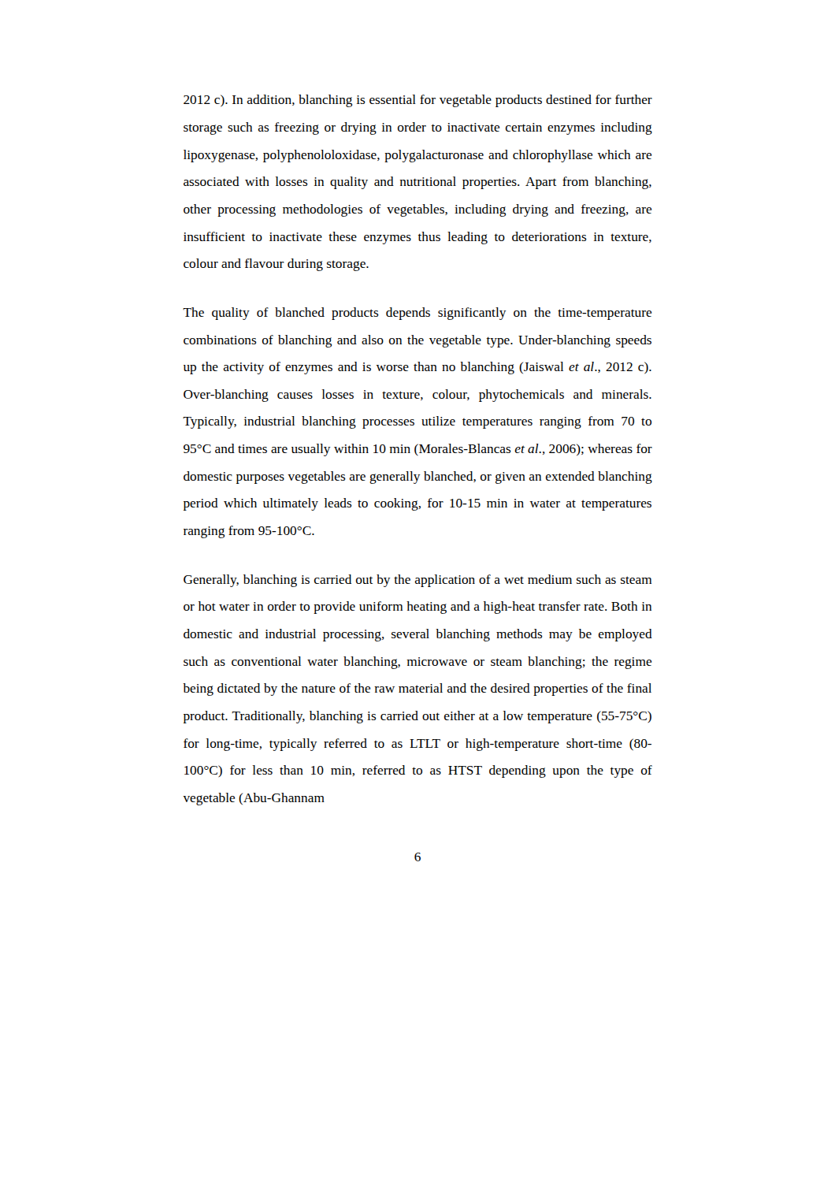2012 c). In addition, blanching is essential for vegetable products destined for further storage such as freezing or drying in order to inactivate certain enzymes including lipoxygenase, polyphenololoxidase, polygalacturonase and chlorophyllase which are associated with losses in quality and nutritional properties. Apart from blanching, other processing methodologies of vegetables, including drying and freezing, are insufficient to inactivate these enzymes thus leading to deteriorations in texture, colour and flavour during storage.
The quality of blanched products depends significantly on the time-temperature combinations of blanching and also on the vegetable type. Under-blanching speeds up the activity of enzymes and is worse than no blanching (Jaiswal et al., 2012 c). Over-blanching causes losses in texture, colour, phytochemicals and minerals. Typically, industrial blanching processes utilize temperatures ranging from 70 to 95°C and times are usually within 10 min (Morales-Blancas et al., 2006); whereas for domestic purposes vegetables are generally blanched, or given an extended blanching period which ultimately leads to cooking, for 10-15 min in water at temperatures ranging from 95-100°C.
Generally, blanching is carried out by the application of a wet medium such as steam or hot water in order to provide uniform heating and a high-heat transfer rate. Both in domestic and industrial processing, several blanching methods may be employed such as conventional water blanching, microwave or steam blanching; the regime being dictated by the nature of the raw material and the desired properties of the final product. Traditionally, blanching is carried out either at a low temperature (55-75°C) for long-time, typically referred to as LTLT or high-temperature short-time (80-100°C) for less than 10 min, referred to as HTST depending upon the type of vegetable (Abu-Ghannam
6